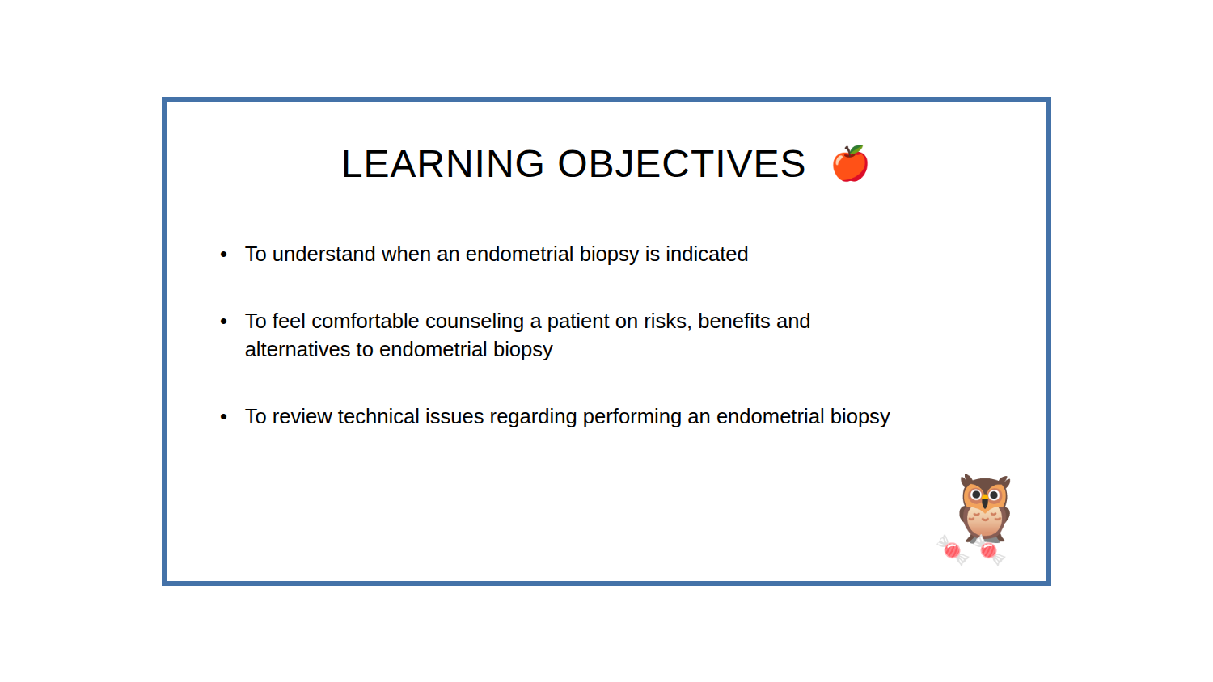LEARNING OBJECTIVES 🍎
To understand when an endometrial biopsy is indicated
To feel comfortable counseling a patient on risks, benefits and alternatives to endometrial biopsy
To review technical issues regarding performing an endometrial biopsy
🦉 🍬🍬